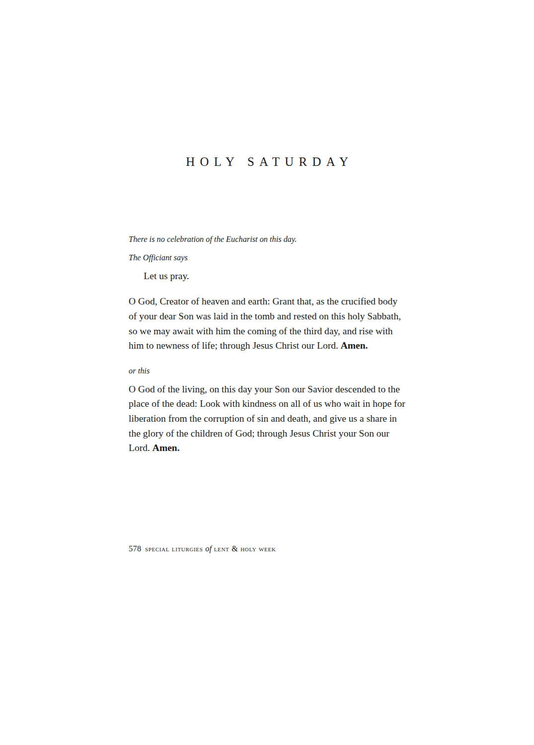Holy Saturday
There is no celebration of the Eucharist on this day.
The Officiant says
Let us pray.
O God, Creator of heaven and earth: Grant that, as the crucified body of your dear Son was laid in the tomb and rested on this holy Sabbath, so we may await with him the coming of the third day, and rise with him to newness of life; through Jesus Christ our Lord. Amen.
or this
O God of the living, on this day your Son our Savior descended to the place of the dead: Look with kindness on all of us who wait in hope for liberation from the corruption of sin and death, and give us a share in the glory of the children of God; through Jesus Christ your Son our Lord. Amen.
578special liturgies of lent & holy week